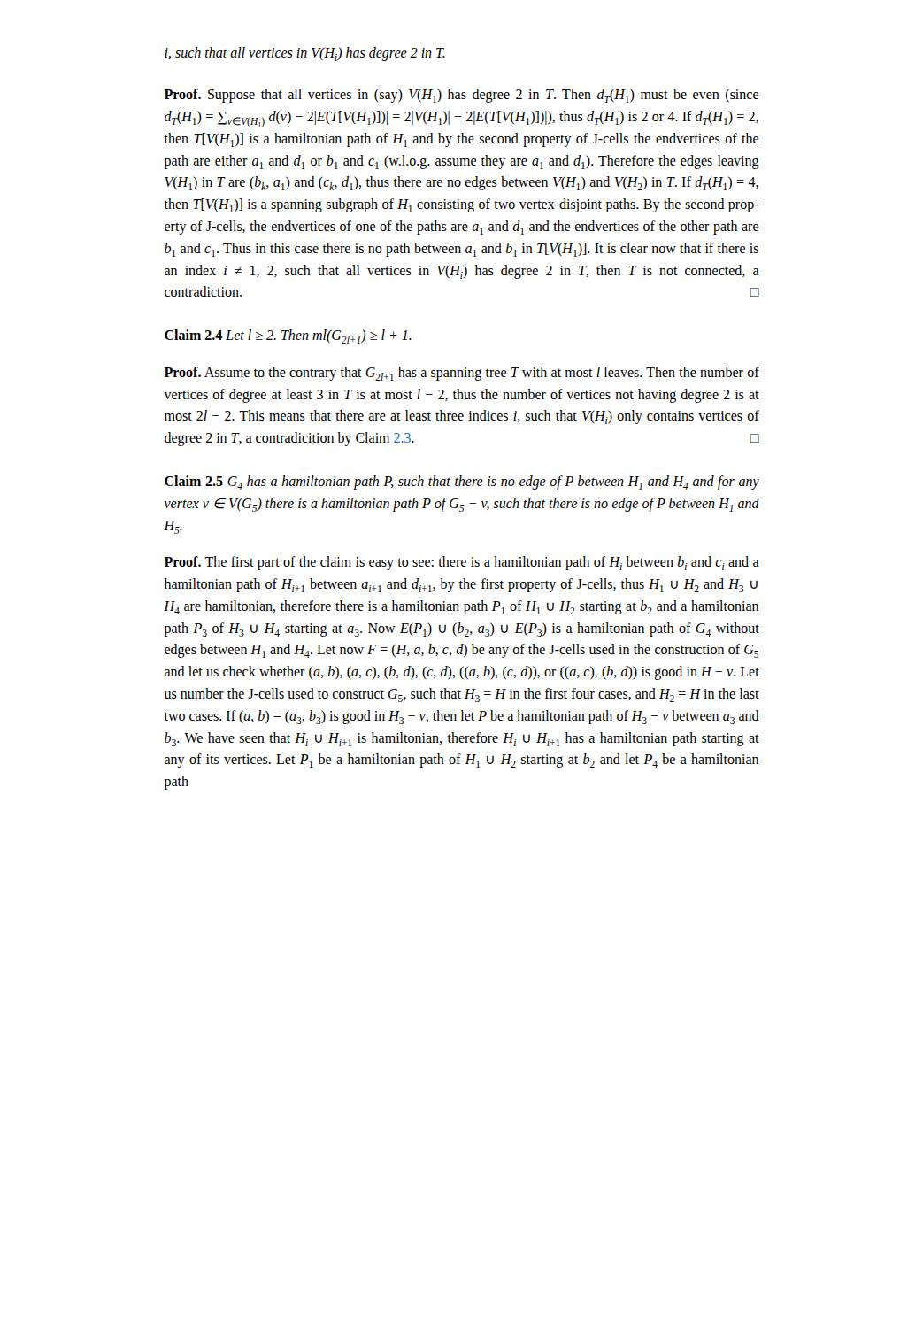i, such that all vertices in V(Hi) has degree 2 in T.
Proof. Suppose that all vertices in (say) V(H1) has degree 2 in T. Then dT(H1) must be even (since dT(H1) = ∑v∈V(H1) d(v) − 2|E(T[V(H1)])| = 2|V(H1)| − 2|E(T[V(H1)])|), thus dT(H1) is 2 or 4. If dT(H1) = 2, then T[V(H1)] is a hamiltonian path of H1 and by the second property of J-cells the endvertices of the path are either a1 and d1 or b1 and c1 (w.l.o.g. assume they are a1 and d1). Therefore the edges leaving V(H1) in T are (bk, a1) and (ck, d1), thus there are no edges between V(H1) and V(H2) in T. If dT(H1) = 4, then T[V(H1)] is a spanning subgraph of H1 consisting of two vertex-disjoint paths. By the second property of J-cells, the endvertices of one of the paths are a1 and d1 and the endvertices of the other path are b1 and c1. Thus in this case there is no path between a1 and b1 in T[V(H1)]. It is clear now that if there is an index i ≠ 1, 2, such that all vertices in V(Hi) has degree 2 in T, then T is not connected, a contradiction. □
Claim 2.4 Let l ≥ 2. Then ml(G2l+1) ≥ l + 1.
Proof. Assume to the contrary that G2l+1 has a spanning tree T with at most l leaves. Then the number of vertices of degree at least 3 in T is at most l − 2, thus the number of vertices not having degree 2 is at most 2l − 2. This means that there are at least three indices i, such that V(Hi) only contains vertices of degree 2 in T, a contradicition by Claim 2.3. □
Claim 2.5 G4 has a hamiltonian path P, such that there is no edge of P between H1 and H4 and for any vertex v ∈ V(G5) there is a hamiltonian path P of G5 − v, such that there is no edge of P between H1 and H5.
Proof. The first part of the claim is easy to see: there is a hamiltonian path of Hi between bi and ci and a hamiltonian path of Hi+1 between ai+1 and di+1, by the first property of J-cells, thus H1 ∪ H2 and H3 ∪ H4 are hamiltonian, therefore there is a hamiltonian path P1 of H1 ∪ H2 starting at b2 and a hamiltonian path P3 of H3 ∪ H4 starting at a3. Now E(P1) ∪ (b2, a3) ∪ E(P3) is a hamiltonian path of G4 without edges between H1 and H4. Let now F = (H, a, b, c, d) be any of the J-cells used in the construction of G5 and let us check whether (a, b), (a, c), (b, d), (c, d), ((a, b), (c, d)), or ((a, c), (b, d)) is good in H − v. Let us number the J-cells used to construct G5, such that H3 = H in the first four cases, and H2 = H in the last two cases. If (a, b) = (a3, b3) is good in H3 − v, then let P be a hamiltonian path of H3 − v between a3 and b3. We have seen that Hi ∪ Hi+1 is hamiltonian, therefore Hi ∪ Hi+1 has a hamiltonian path starting at any of its vertices. Let P1 be a hamiltonian path of H1 ∪ H2 starting at b2 and let P4 be a hamiltonian path